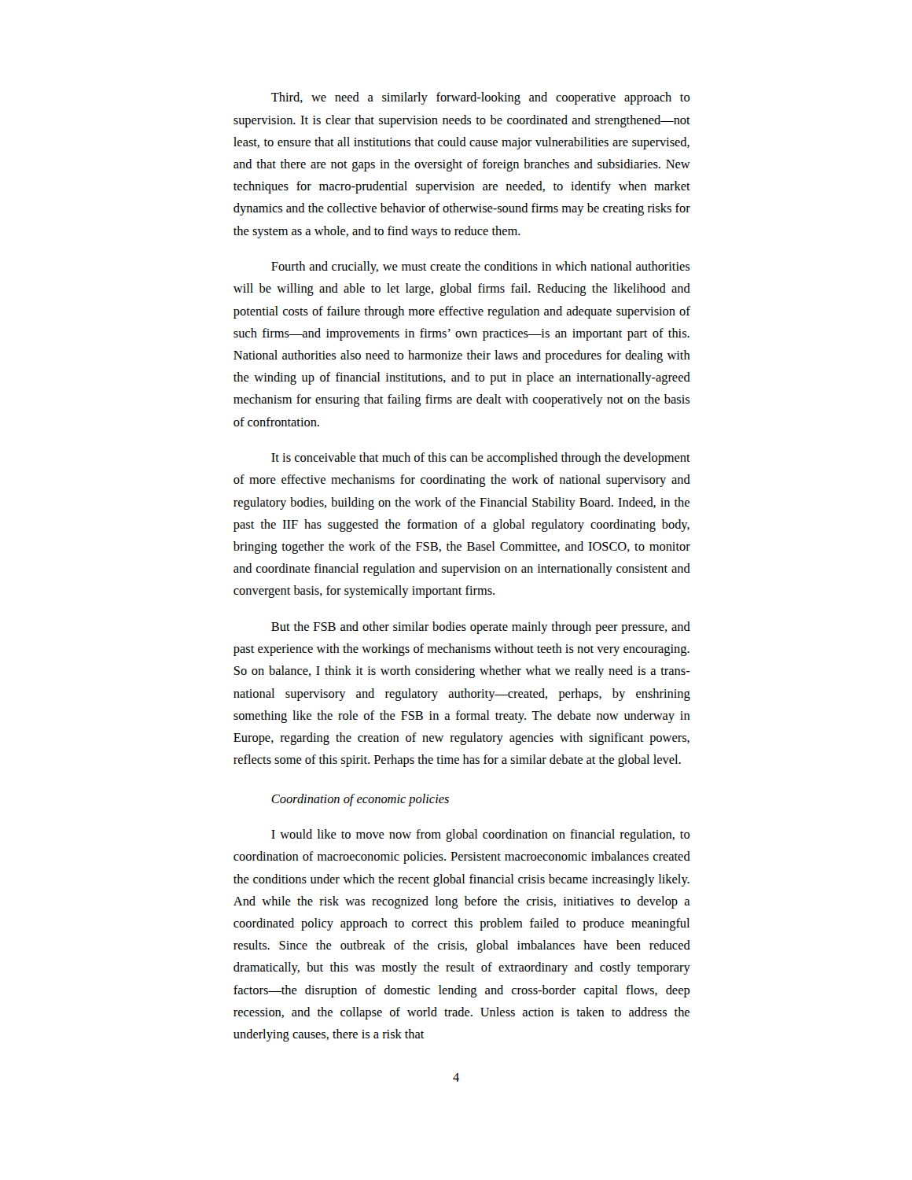Third, we need a similarly forward-looking and cooperative approach to supervision. It is clear that supervision needs to be coordinated and strengthened—not least, to ensure that all institutions that could cause major vulnerabilities are supervised, and that there are not gaps in the oversight of foreign branches and subsidiaries. New techniques for macro-prudential supervision are needed, to identify when market dynamics and the collective behavior of otherwise-sound firms may be creating risks for the system as a whole, and to find ways to reduce them.
Fourth and crucially, we must create the conditions in which national authorities will be willing and able to let large, global firms fail. Reducing the likelihood and potential costs of failure through more effective regulation and adequate supervision of such firms—and improvements in firms’ own practices—is an important part of this. National authorities also need to harmonize their laws and procedures for dealing with the winding up of financial institutions, and to put in place an internationally-agreed mechanism for ensuring that failing firms are dealt with cooperatively not on the basis of confrontation.
It is conceivable that much of this can be accomplished through the development of more effective mechanisms for coordinating the work of national supervisory and regulatory bodies, building on the work of the Financial Stability Board. Indeed, in the past the IIF has suggested the formation of a global regulatory coordinating body, bringing together the work of the FSB, the Basel Committee, and IOSCO, to monitor and coordinate financial regulation and supervision on an internationally consistent and convergent basis, for systemically important firms.
But the FSB and other similar bodies operate mainly through peer pressure, and past experience with the workings of mechanisms without teeth is not very encouraging. So on balance, I think it is worth considering whether what we really need is a trans-national supervisory and regulatory authority—created, perhaps, by enshrining something like the role of the FSB in a formal treaty. The debate now underway in Europe, regarding the creation of new regulatory agencies with significant powers, reflects some of this spirit. Perhaps the time has for a similar debate at the global level.
Coordination of economic policies
I would like to move now from global coordination on financial regulation, to coordination of macroeconomic policies. Persistent macroeconomic imbalances created the conditions under which the recent global financial crisis became increasingly likely. And while the risk was recognized long before the crisis, initiatives to develop a coordinated policy approach to correct this problem failed to produce meaningful results. Since the outbreak of the crisis, global imbalances have been reduced dramatically, but this was mostly the result of extraordinary and costly temporary factors—the disruption of domestic lending and cross-border capital flows, deep recession, and the collapse of world trade. Unless action is taken to address the underlying causes, there is a risk that
4